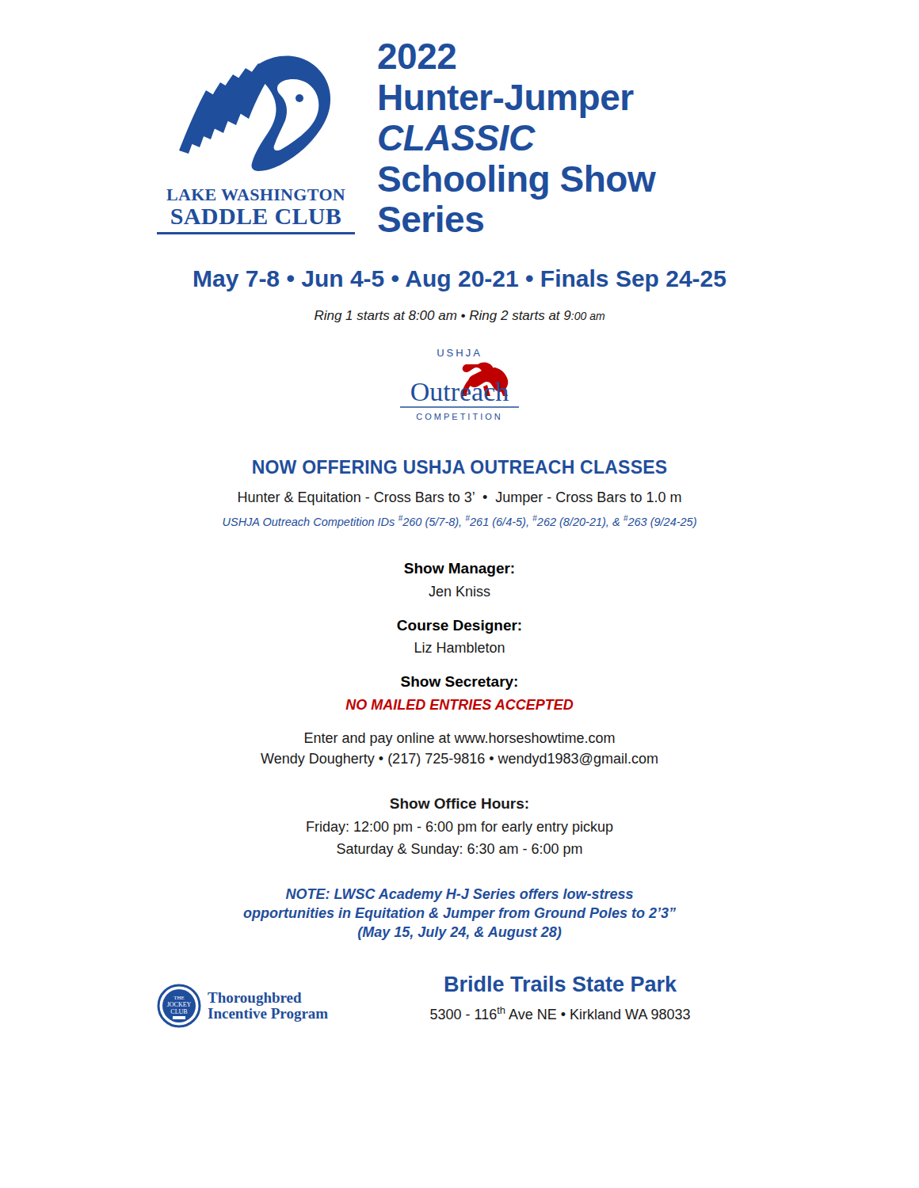Lake Washington Saddle Club
2022
Hunter-Jumper
CLASSIC Schooling Show Series
May 7-8 • Jun 4-5 • Aug 20-21 • Finals Sep 24-25
Ring 1 starts at 8:00 am • Ring 2 starts at 9:00 am
USHJA Outreach COMPETITION
NOW OFFERING USHJA OUTREACH CLASSES
Hunter & Equitation - Cross Bars to 3’ • Jumper - Cross Bars to 1.0 m
USHJA Outreach Competition IDs #260 (5/7-8), #261 (6/4-5), #262 (8/20-21), & #263 (9/24-25)
Show Manager:
Jen Kniss
Course Designer:
Liz Hambleton
Show Secretary:
NO MAILED ENTRIES ACCEPTED
Enter and pay online at www.horseshowtime.com
Wendy Dougherty • (217) 725-9816 • wendyd1983@gmail.com
Show Office Hours:
Friday: 12:00 pm - 6:00 pm for early entry pickup
Saturday & Sunday: 6:30 am - 6:00 pm
NOTE: LWSC Academy H-J Series offers low-stress
opportunities in Equitation & Jumper from Ground Poles to 2’3”
(May 15, July 24, & August 28)
THE JOCKEY CLUB
Thoroughbred Incentive Program
Bridle Trails State Park
5300 - 116th Ave NE • Kirkland WA 98033